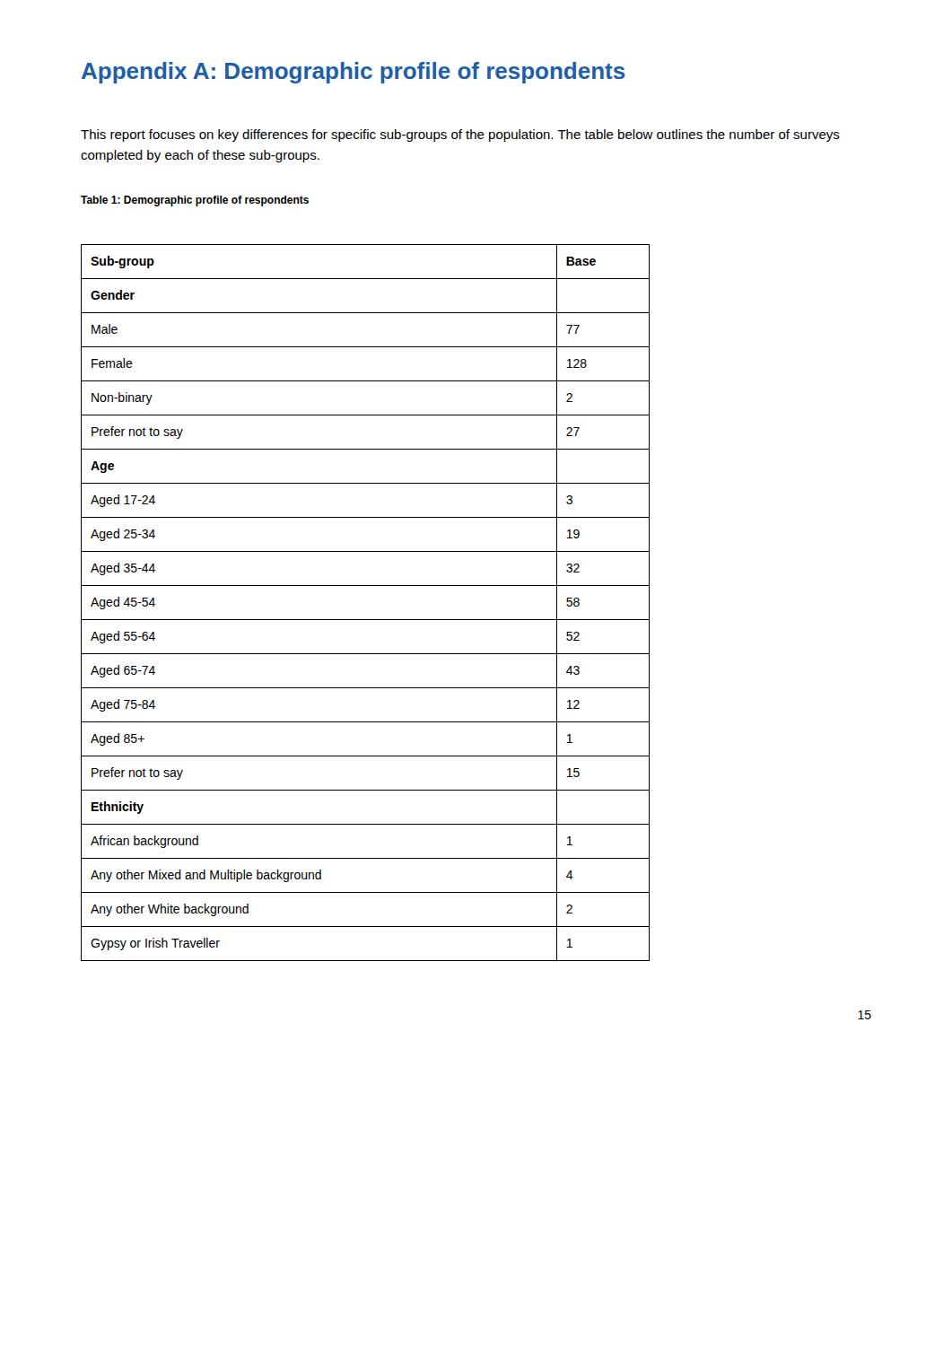Appendix A: Demographic profile of respondents
This report focuses on key differences for specific sub-groups of the population. The table below outlines the number of surveys completed by each of these sub-groups.
Table 1: Demographic profile of respondents
| Sub-group | Base |
| --- | --- |
| Gender | |
| Male | 77 |
| Female | 128 |
| Non-binary | 2 |
| Prefer not to say | 27 |
| Age | |
| Aged 17-24 | 3 |
| Aged 25-34 | 19 |
| Aged 35-44 | 32 |
| Aged 45-54 | 58 |
| Aged 55-64 | 52 |
| Aged 65-74 | 43 |
| Aged 75-84 | 12 |
| Aged 85+ | 1 |
| Prefer not to say | 15 |
| Ethnicity | |
| African background | 1 |
| Any other Mixed and Multiple background | 4 |
| Any other White background | 2 |
| Gypsy or Irish Traveller | 1 |
15